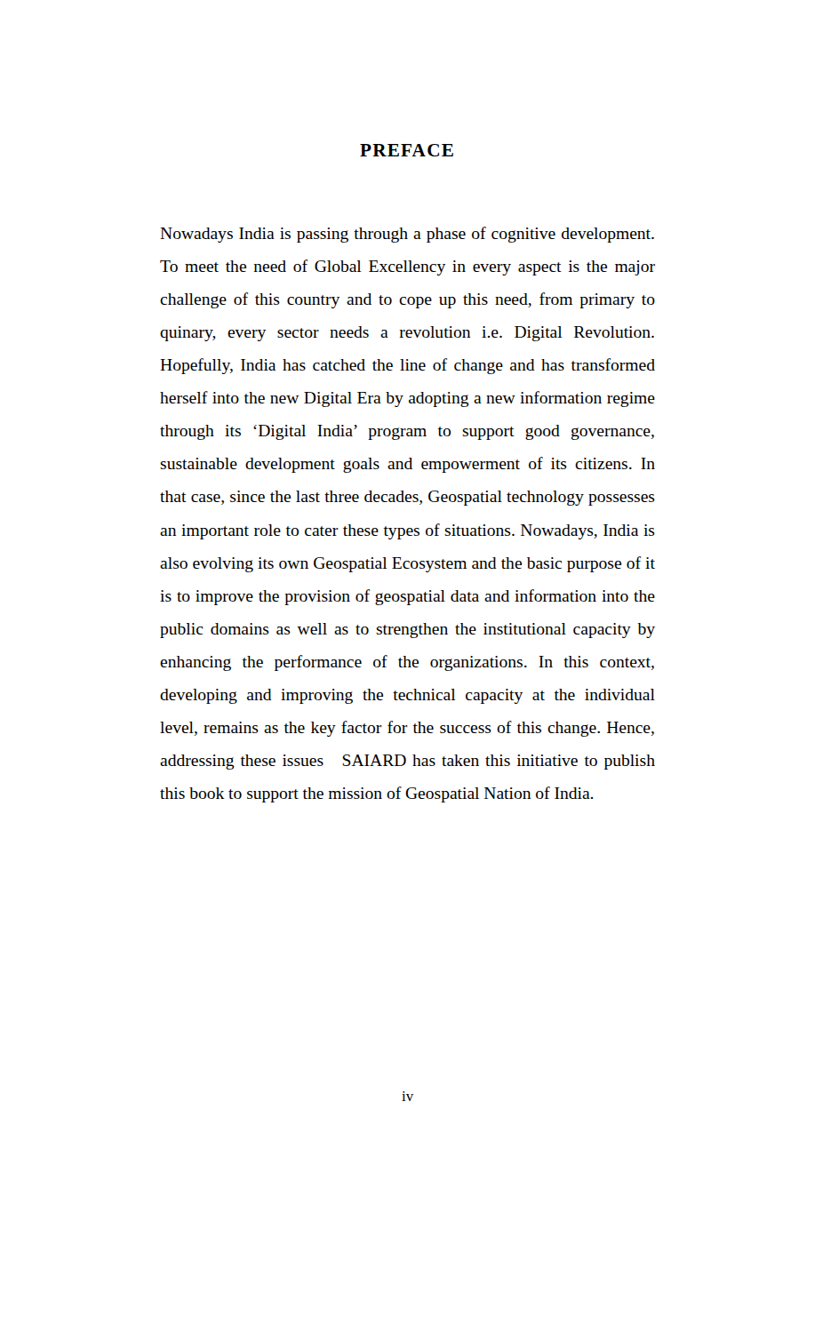PREFACE
Nowadays India is passing through a phase of cognitive development. To meet the need of Global Excellency in every aspect is the major challenge of this country and to cope up this need, from primary to quinary, every sector needs a revolution i.e. Digital Revolution. Hopefully, India has catched the line of change and has transformed herself into the new Digital Era by adopting a new information regime through its ‘Digital India’ program to support good governance, sustainable development goals and empowerment of its citizens. In that case, since the last three decades, Geospatial technology possesses an important role to cater these types of situations. Nowadays, India is also evolving its own Geospatial Ecosystem and the basic purpose of it is to improve the provision of geospatial data and information into the public domains as well as to strengthen the institutional capacity by enhancing the performance of the organizations. In this context, developing and improving the technical capacity at the individual level, remains as the key factor for the success of this change. Hence, addressing these issues SAIARD has taken this initiative to publish this book to support the mission of Geospatial Nation of India.
iv